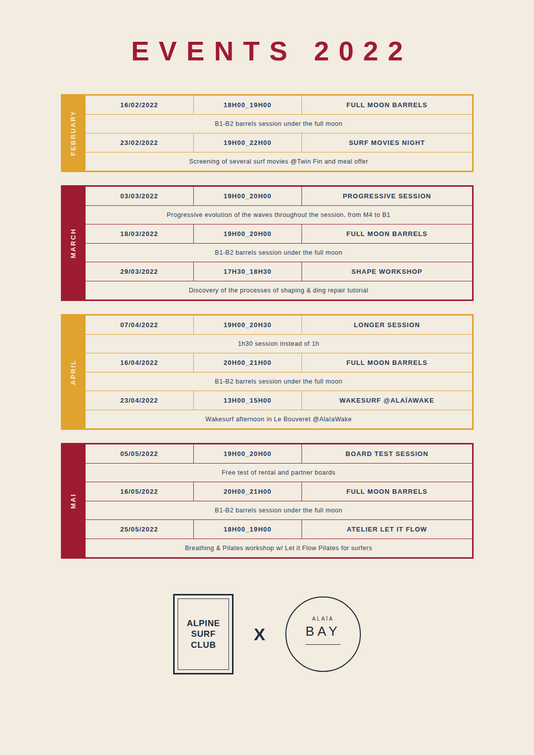EVENTS 2022
FEBRUARY
| 16/02/2022 | 18H00_19H00 | FULL MOON BARRELS |
| B1-B2 barrels session under the full moon |
| 23/02/2022 | 19H00_22H00 | SURF MOVIES NIGHT |
| Screening of several surf movies @Twin Fin and meal offer |
MARCH
| 03/03/2022 | 19H00_20H00 | PROGRESSIVE SESSION |
| Progressive evolution of the waves throughout the session, from M4 to B1 |
| 18/03/2022 | 19H00_20H00 | FULL MOON BARRELS |
| B1-B2 barrels session under the full moon |
| 29/03/2022 | 17H30_18H30 | SHAPE WORKSHOP |
| Discovery of the processes of shaping & ding repair tutorial |
APRIL
| 07/04/2022 | 19H00_20H30 | LONGER SESSION |
| 1h30 session instead of 1h |
| 16/04/2022 | 20H00_21H00 | FULL MOON BARRELS |
| B1-B2 barrels session under the full moon |
| 23/04/2022 | 13H00_15H00 | WAKESURF @ALAÏAWAKE |
| Wakesurf afternoon in Le Bouveret @AlaïaWake |
MAI
| 05/05/2022 | 19H00_20H00 | BOARD TEST SESSION |
| Free test of rental and partner boards |
| 16/05/2022 | 20H00_21H00 | FULL MOON BARRELS |
| B1-B2 barrels session under the full moon |
| 25/05/2022 | 18H00_19H00 | ATELIER LET IT FLOW |
| Breathing & Pilates workshop w/ Let it Flow Pilates for surfers |
ALPINE
SURF
CLUB
X
ALAÏA
BAY